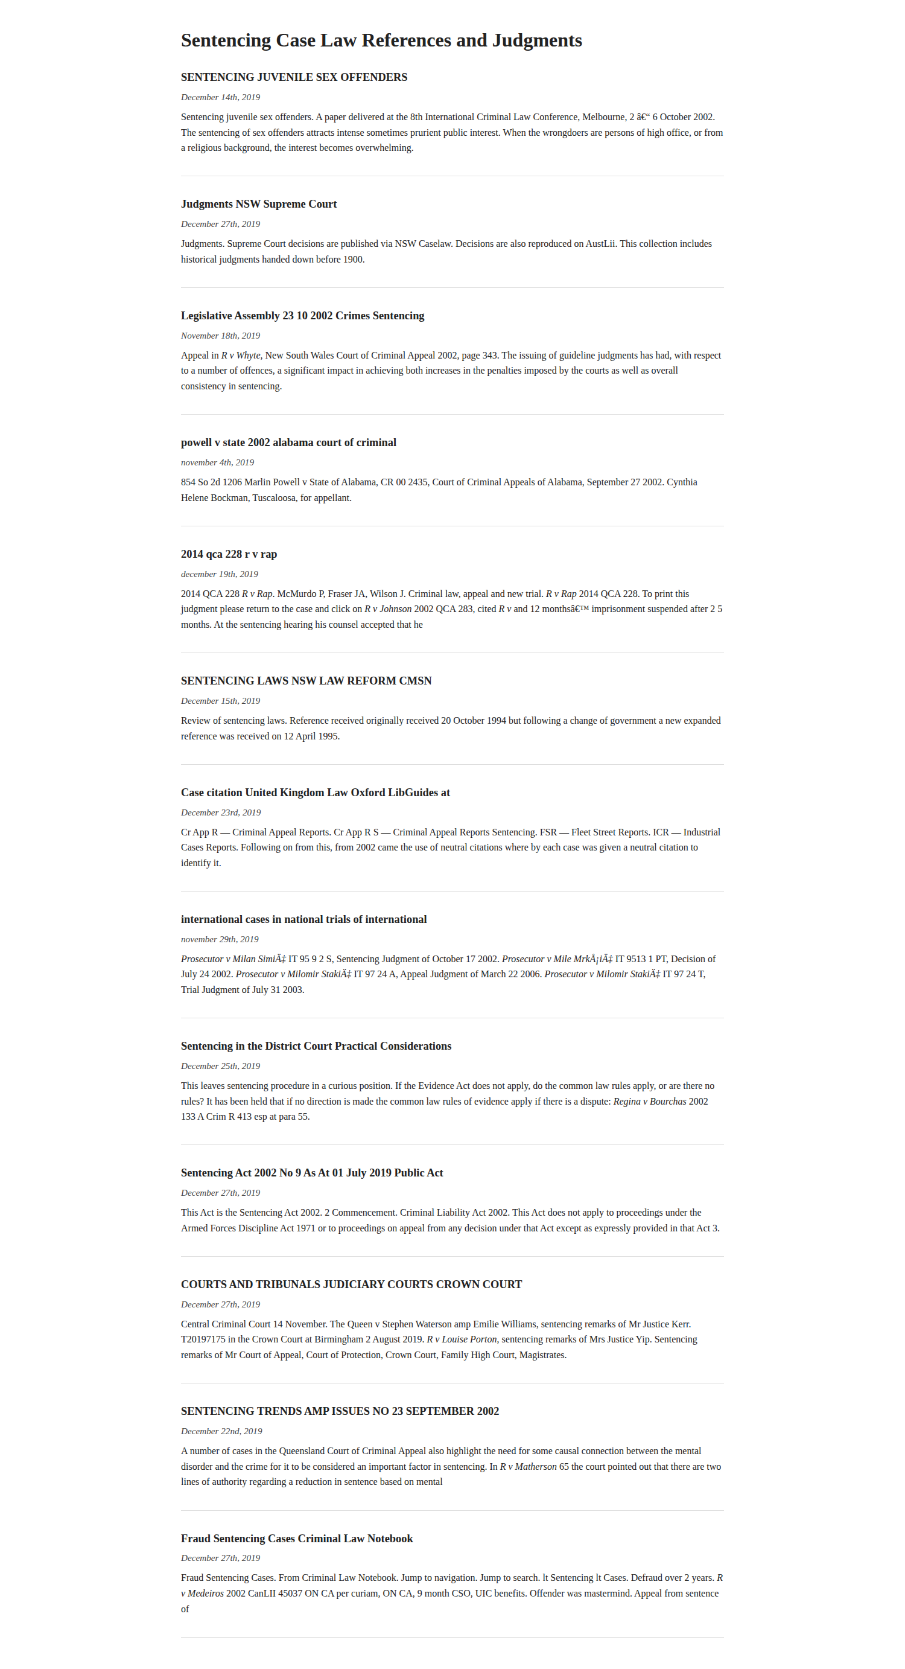Sentencing Case Law References and Judgments
Sentencing Juvenile Sex Offenders
December 14th, 2019
Sentencing juvenile sex offenders. A paper delivered at the 8th International Criminal Law Conference, Melbourne, 2 â€“ 6 October 2002. The sentencing of sex offenders attracts intense sometimes prurient public interest. When the wrongdoers are persons of high office, or from a religious background, the interest becomes overwhelming.
Judgments NSW Supreme Court
December 27th, 2019
Judgments. Supreme Court decisions are published via NSW Caselaw. Decisions are also reproduced on AustLii. This collection includes historical judgments handed down before 1900.
Legislative Assembly 23 10 2002 Crimes Sentencing
November 18th, 2019
Appeal in R v Whyte, New South Wales Court of Criminal Appeal 2002, page 343. The issuing of guideline judgments has had, with respect to a number of offences, a significant impact in achieving both increases in the penalties imposed by the courts as well as overall consistency in sentencing.
powell v state 2002 alabama court of criminal
november 4th, 2019
854 So 2d 1206 Marlin Powell v State of Alabama, CR 00 2435, Court of Criminal Appeals of Alabama, September 27 2002. Cynthia Helene Bockman, Tuscaloosa, for appellant.
2014 qca 228 r v rap
december 19th, 2019
2014 QCA 228 R v Rap. McMurdo P, Fraser JA, Wilson J. Criminal law, appeal and new trial. R v Rap 2014 QCA 228. To print this judgment please return to the case and click on R v Johnson 2002 QCA 283, cited R v and 12 monthsâ€™ imprisonment suspended after 2 5 months. At the sentencing hearing his counsel accepted that he
Sentencing Laws NSW Law Reform Cmsn
December 15th, 2019
Review of sentencing laws. Reference received originally received 20 October 1994 but following a change of government a new expanded reference was received on 12 April 1995.
Case citation United Kingdom Law Oxford LibGuides at
December 23rd, 2019
Cr App R — Criminal Appeal Reports. Cr App R S — Criminal Appeal Reports Sentencing. FSR — Fleet Street Reports. ICR — Industrial Cases Reports. Following on from this, from 2002 came the use of neutral citations where by each case was given a neutral citation to identify it.
international cases in national trials of international
november 29th, 2019
Prosecutor v Milan SimiÄ‡ IT 95 9 2 S, Sentencing Judgment of October 17 2002. Prosecutor v Mile MrkÅ¡iÄ‡ IT 9513 1 PT, Decision of July 24 2002. Prosecutor v Milomir StakiÄ‡ IT 97 24 A, Appeal Judgment of March 22 2006. Prosecutor v Milomir StakiÄ‡ IT 97 24 T, Trial Judgment of July 31 2003.
Sentencing in the District Court Practical Considerations
December 25th, 2019
This leaves sentencing procedure in a curious position. If the Evidence Act does not apply, do the common law rules apply, or are there no rules? It has been held that if no direction is made the common law rules of evidence apply if there is a dispute: Regina v Bourchas 2002 133 A Crim R 413 esp at para 55.
Sentencing Act 2002 No 9 As At 01 July 2019 Public Act
December 27th, 2019
This Act is the Sentencing Act 2002. 2 Commencement. Criminal Liability Act 2002. This Act does not apply to proceedings under the Armed Forces Discipline Act 1971 or to proceedings on appeal from any decision under that Act except as expressly provided in that Act 3.
Courts and Tribunals Judiciary Courts Crown Court
December 27th, 2019
Central Criminal Court 14 November. The Queen v Stephen Waterson amp Emilie Williams, sentencing remarks of Mr Justice Kerr. T20197175 in the Crown Court at Birmingham 2 August 2019. R v Louise Porton, sentencing remarks of Mrs Justice Yip. Sentencing remarks of Mr Court of Appeal, Court of Protection, Crown Court, Family High Court, Magistrates.
Sentencing Trends amp Issues No 23 September 2002
December 22nd, 2019
A number of cases in the Queensland Court of Criminal Appeal also highlight the need for some causal connection between the mental disorder and the crime for it to be considered an important factor in sentencing. In R v Matherson 65 the court pointed out that there are two lines of authority regarding a reduction in sentence based on mental
Fraud Sentencing Cases Criminal Law Notebook
December 27th, 2019
Fraud Sentencing Cases. From Criminal Law Notebook. Jump to navigation. Jump to search. lt Sentencing lt Cases. Defraud over 2 years. R v Medeiros 2002 CanLII 45037 ON CA per curiam, ON CA, 9 month CSO, UIC benefits. Offender was mastermind. Appeal from sentence of